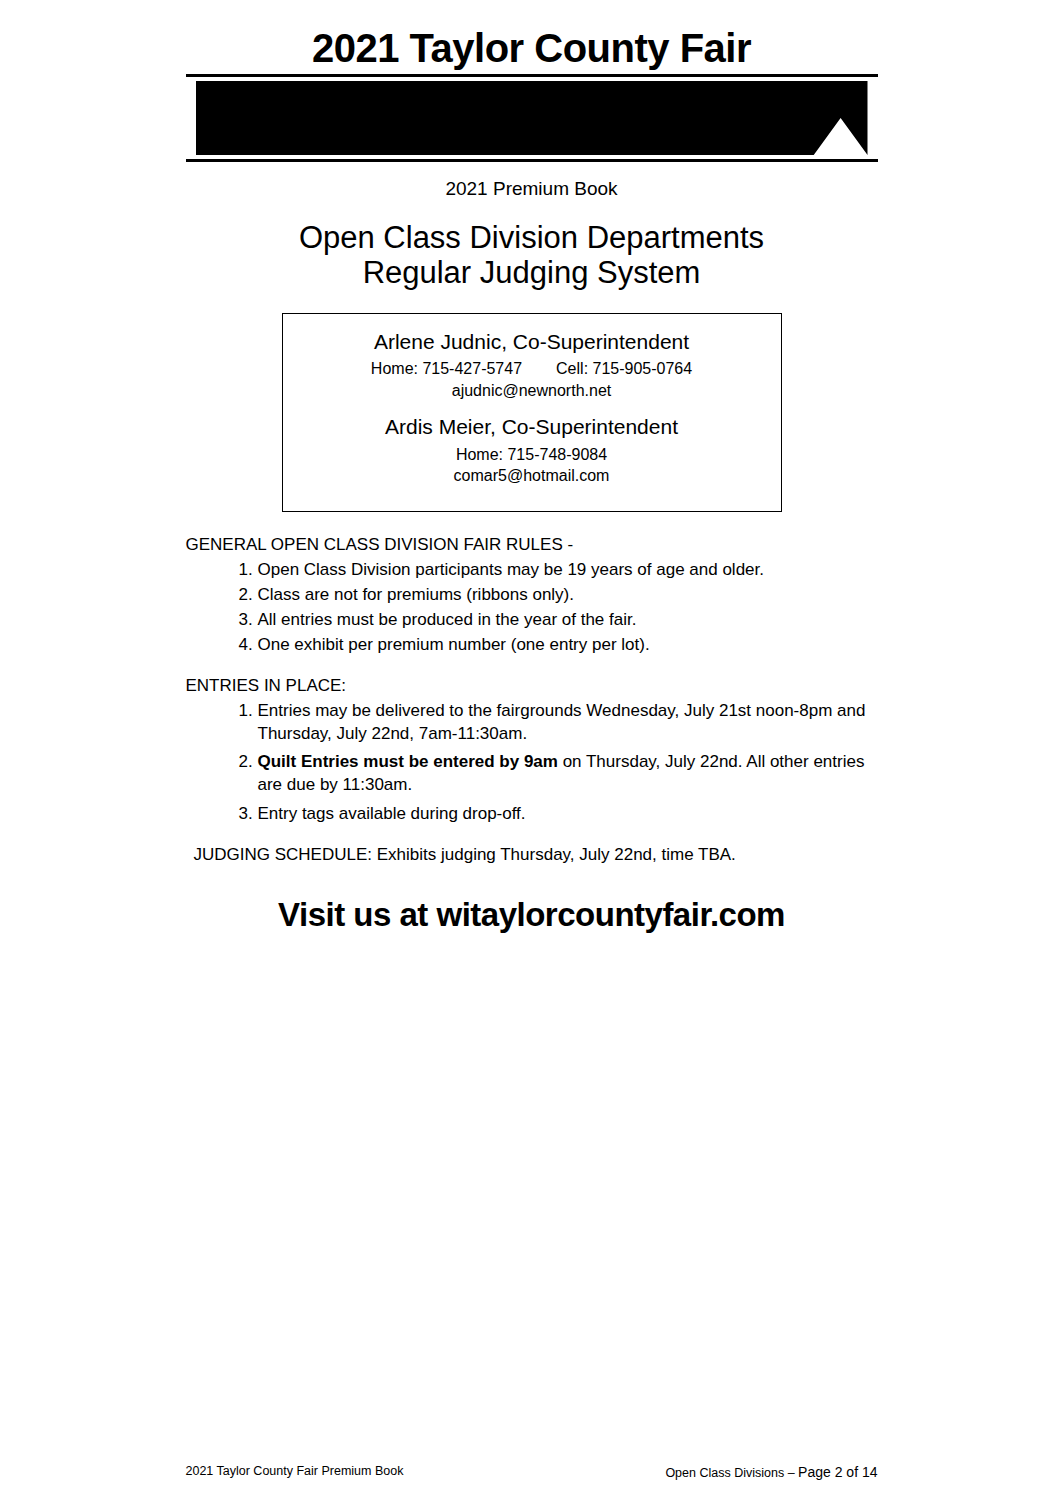2021 Taylor County Fair
2021 Premium Book
Open Class Division Departments
Regular Judging System
Arlene Judnic, Co-Superintendent
Home: 715-427-5747 Cell: 715-905-0764
ajudnic@newnorth.net
Ardis Meier, Co-Superintendent
Home: 715-748-9084
comar5@hotmail.com
GENERAL OPEN CLASS DIVISION FAIR RULES -
Open Class Division participants may be 19 years of age and older.
Class are not for premiums (ribbons only).
All entries must be produced in the year of the fair.
One exhibit per premium number (one entry per lot).
ENTRIES IN PLACE:
Entries may be delivered to the fairgrounds Wednesday, July 21st noon-8pm and Thursday, July 22nd, 7am-11:30am.
Quilt Entries must be entered by 9am on Thursday, July 22nd. All other entries are due by 11:30am.
Entry tags available during drop-off.
JUDGING SCHEDULE: Exhibits judging Thursday, July 22nd, time TBA.
Visit us at witaylorcountyfair.com
2021 Taylor County Fair Premium Book
Open Class Divisions – Page 2 of 14